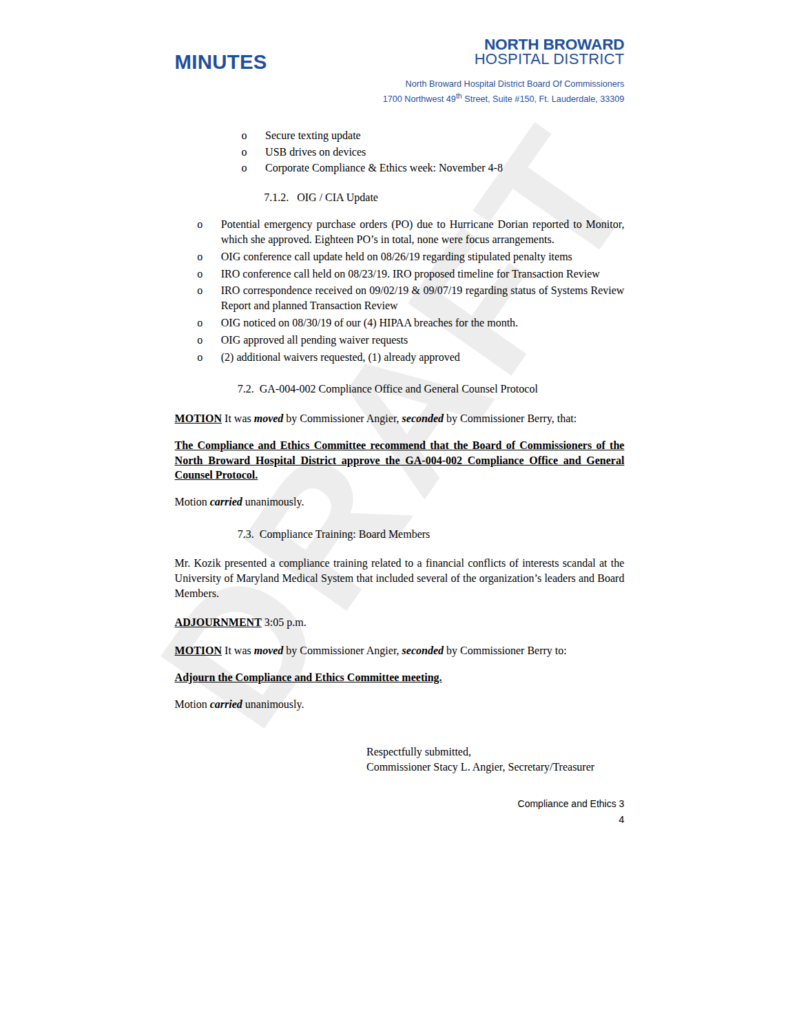DRAFT
MINUTES
NORTH BROWARD
HOSPITAL DISTRICT
North Broward Hospital District Board Of Commissioners
1700 Northwest 49th Street, Suite #150, Ft. Lauderdale, 33309
Secure texting update
USB drives on devices
Corporate Compliance & Ethics week: November 4-8
7.1.2. OIG / CIA Update
Potential emergency purchase orders (PO) due to Hurricane Dorian reported to Monitor, which she approved. Eighteen PO’s in total, none were focus arrangements.
OIG conference call update held on 08/26/19 regarding stipulated penalty items
IRO conference call held on 08/23/19. IRO proposed timeline for Transaction Review
IRO correspondence received on 09/02/19 & 09/07/19 regarding status of Systems Review Report and planned Transaction Review
OIG noticed on 08/30/19 of our (4) HIPAA breaches for the month.
OIG approved all pending waiver requests
(2) additional waivers requested, (1) already approved
7.2. GA-004-002 Compliance Office and General Counsel Protocol
MOTION It was moved by Commissioner Angier, seconded by Commissioner Berry, that:
The Compliance and Ethics Committee recommend that the Board of Commissioners of the North Broward Hospital District approve the GA-004-002 Compliance Office and General Counsel Protocol.
Motion carried unanimously.
7.3. Compliance Training: Board Members
Mr. Kozik presented a compliance training related to a financial conflicts of interests scandal at the University of Maryland Medical System that included several of the organization’s leaders and Board Members.
ADJOURNMENT 3:05 p.m.
MOTION It was moved by Commissioner Angier, seconded by Commissioner Berry to:
Adjourn the Compliance and Ethics Committee meeting.
Motion carried unanimously.
Respectfully submitted,
Commissioner Stacy L. Angier, Secretary/Treasurer
Compliance and Ethics 3
4